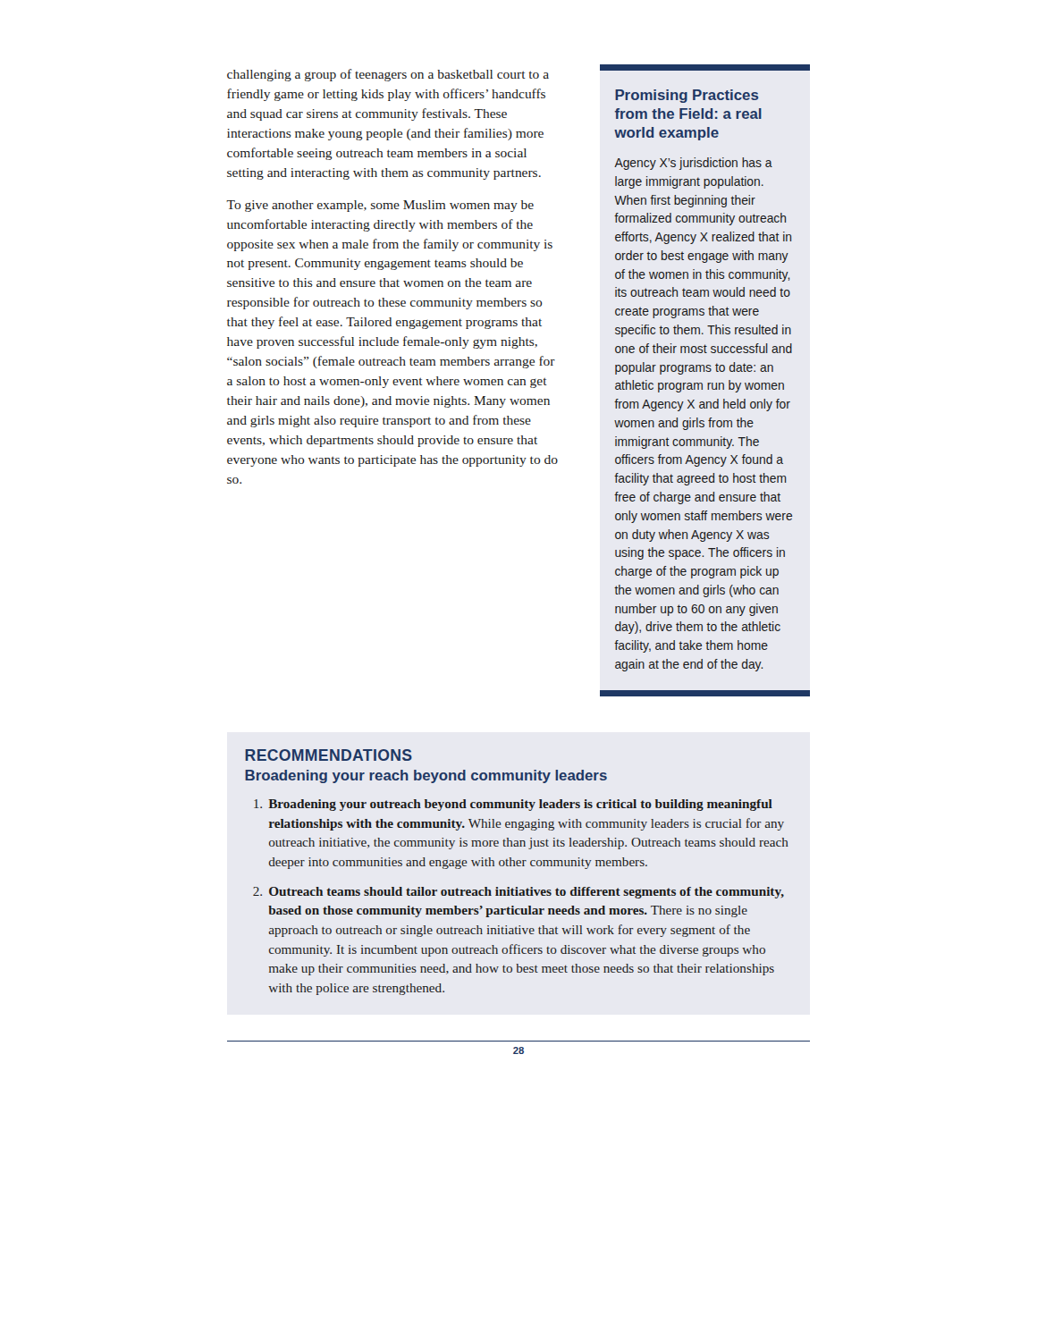challenging a group of teenagers on a basketball court to a friendly game or letting kids play with officers’ handcuffs and squad car sirens at community festivals. These interactions make young people (and their families) more comfortable seeing outreach team members in a social setting and interacting with them as community partners.
To give another example, some Muslim women may be uncomfortable interacting directly with members of the opposite sex when a male from the family or community is not present. Community engagement teams should be sensitive to this and ensure that women on the team are responsible for outreach to these community members so that they feel at ease. Tailored engagement programs that have proven successful include female-only gym nights, “salon socials” (female outreach team members arrange for a salon to host a women-only event where women can get their hair and nails done), and movie nights. Many women and girls might also require transport to and from these events, which departments should provide to ensure that everyone who wants to participate has the opportunity to do so.
Promising Practices from the Field: a real world example
Agency X’s jurisdiction has a large immigrant population. When first beginning their formalized community outreach efforts, Agency X realized that in order to best engage with many of the women in this community, its outreach team would need to create programs that were specific to them. This resulted in one of their most successful and popular programs to date: an athletic program run by women from Agency X and held only for women and girls from the immigrant community. The officers from Agency X found a facility that agreed to host them free of charge and ensure that only women staff members were on duty when Agency X was using the space. The officers in charge of the program pick up the women and girls (who can number up to 60 on any given day), drive them to the athletic facility, and take them home again at the end of the day.
Recommendations
Broadening your reach beyond community leaders
Broadening your outreach beyond community leaders is critical to building meaningful relationships with the community. While engaging with community leaders is crucial for any outreach initiative, the community is more than just its leadership. Outreach teams should reach deeper into communities and engage with other community members.
Outreach teams should tailor outreach initiatives to different segments of the community, based on those community members’ particular needs and mores. There is no single approach to outreach or single outreach initiative that will work for every segment of the community. It is incumbent upon outreach officers to discover what the diverse groups who make up their communities need, and how to best meet those needs so that their relationships with the police are strengthened.
28